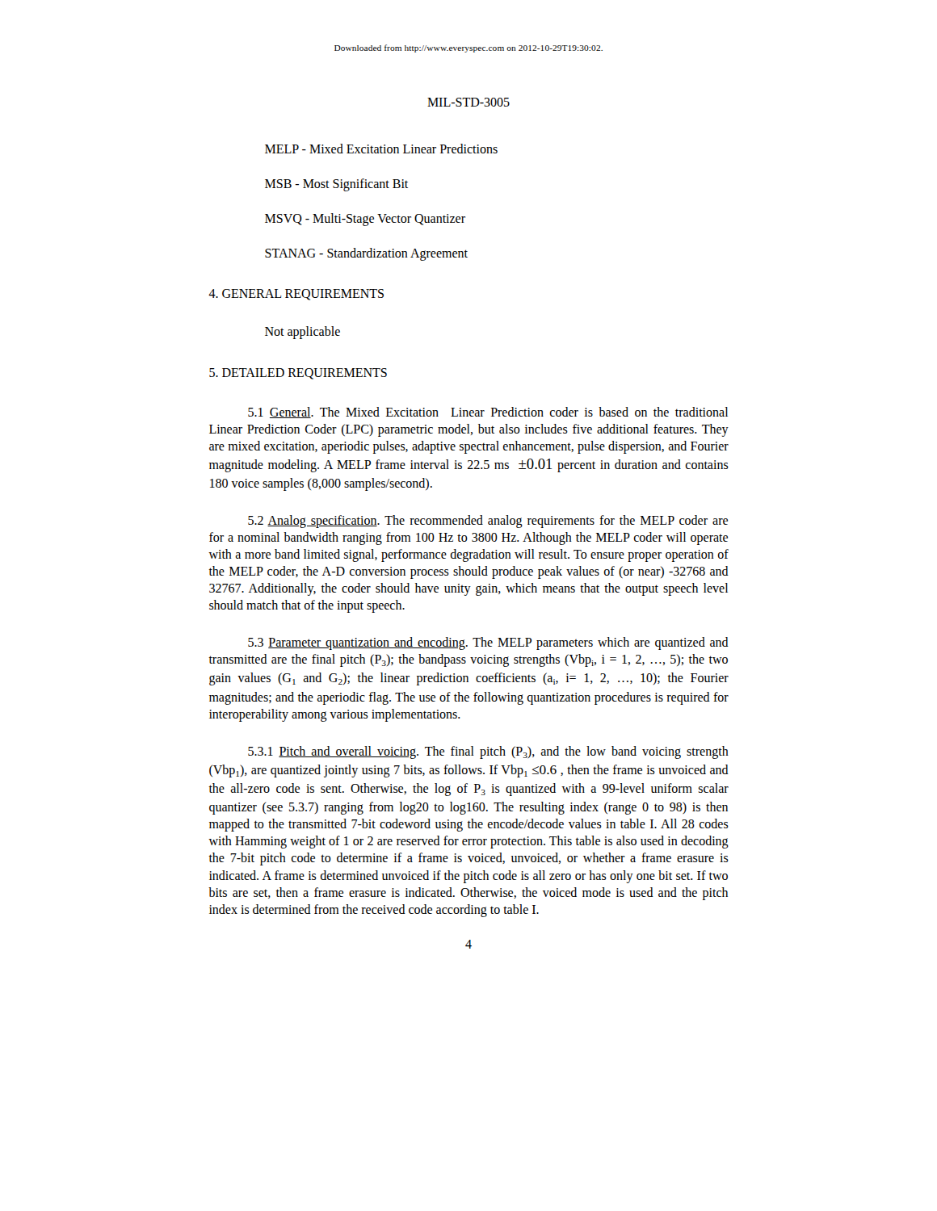Downloaded from http://www.everyspec.com on 2012-10-29T19:30:02.
MIL-STD-3005
MELP - Mixed Excitation Linear Predictions
MSB - Most Significant Bit
MSVQ - Multi-Stage Vector Quantizer
STANAG - Standardization Agreement
4. GENERAL REQUIREMENTS
Not applicable
5. DETAILED REQUIREMENTS
5.1 General. The Mixed Excitation Linear Prediction coder is based on the traditional Linear Prediction Coder (LPC) parametric model, but also includes five additional features. They are mixed excitation, aperiodic pulses, adaptive spectral enhancement, pulse dispersion, and Fourier magnitude modeling. A MELP frame interval is 22.5 ms ±0.01 percent in duration and contains 180 voice samples (8,000 samples/second).
5.2 Analog specification. The recommended analog requirements for the MELP coder are for a nominal bandwidth ranging from 100 Hz to 3800 Hz. Although the MELP coder will operate with a more band limited signal, performance degradation will result. To ensure proper operation of the MELP coder, the A-D conversion process should produce peak values of (or near) -32768 and 32767. Additionally, the coder should have unity gain, which means that the output speech level should match that of the input speech.
5.3 Parameter quantization and encoding. The MELP parameters which are quantized and transmitted are the final pitch (P3); the bandpass voicing strengths (Vbpi, i = 1, 2, …, 5); the two gain values (G1 and G2); the linear prediction coefficients (ai, i= 1, 2, …, 10); the Fourier magnitudes; and the aperiodic flag. The use of the following quantization procedures is required for interoperability among various implementations.
5.3.1 Pitch and overall voicing. The final pitch (P3), and the low band voicing strength (Vbp1), are quantized jointly using 7 bits, as follows. If Vbp1 ≤0.6 , then the frame is unvoiced and the all-zero code is sent. Otherwise, the log of P3 is quantized with a 99-level uniform scalar quantizer (see 5.3.7) ranging from log20 to log160. The resulting index (range 0 to 98) is then mapped to the transmitted 7-bit codeword using the encode/decode values in table I. All 28 codes with Hamming weight of 1 or 2 are reserved for error protection. This table is also used in decoding the 7-bit pitch code to determine if a frame is voiced, unvoiced, or whether a frame erasure is indicated. A frame is determined unvoiced if the pitch code is all zero or has only one bit set. If two bits are set, then a frame erasure is indicated. Otherwise, the voiced mode is used and the pitch index is determined from the received code according to table I.
4